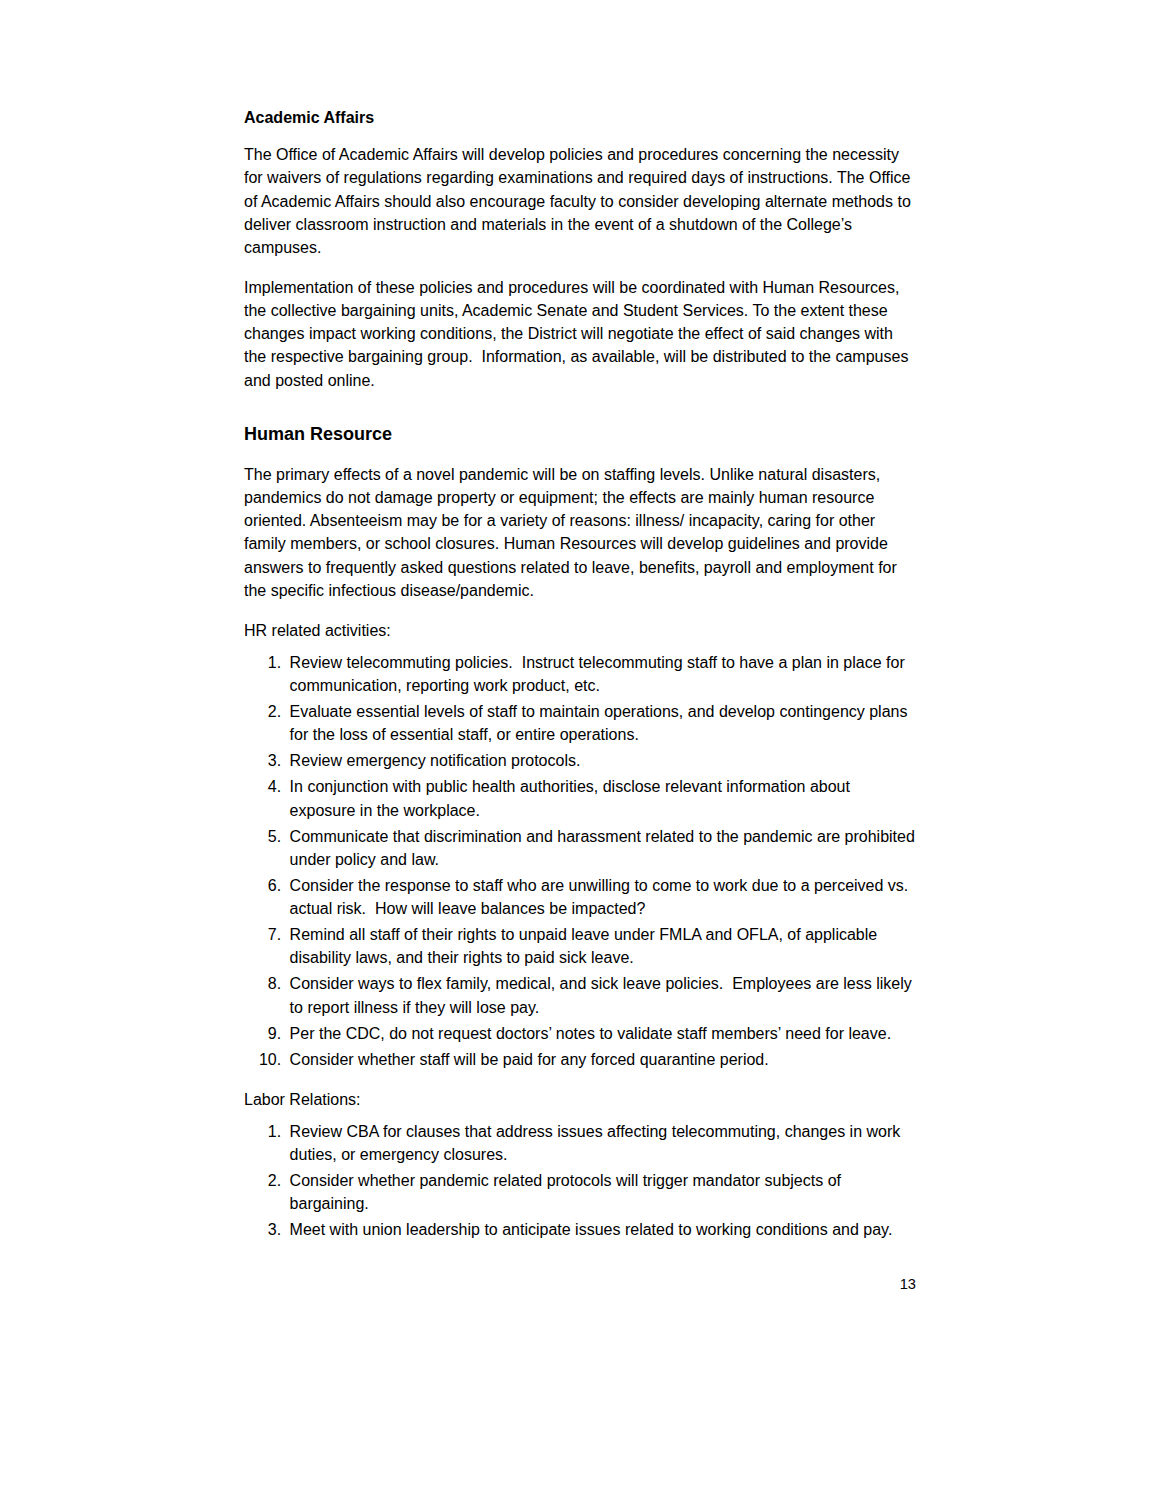Academic Affairs
The Office of Academic Affairs will develop policies and procedures concerning the necessity for waivers of regulations regarding examinations and required days of instructions. The Office of Academic Affairs should also encourage faculty to consider developing alternate methods to deliver classroom instruction and materials in the event of a shutdown of the College’s campuses.
Implementation of these policies and procedures will be coordinated with Human Resources, the collective bargaining units, Academic Senate and Student Services. To the extent these changes impact working conditions, the District will negotiate the effect of said changes with the respective bargaining group. Information, as available, will be distributed to the campuses and posted online.
Human Resource
The primary effects of a novel pandemic will be on staffing levels. Unlike natural disasters, pandemics do not damage property or equipment; the effects are mainly human resource oriented. Absenteeism may be for a variety of reasons: illness/ incapacity, caring for other family members, or school closures. Human Resources will develop guidelines and provide answers to frequently asked questions related to leave, benefits, payroll and employment for the specific infectious disease/pandemic.
HR related activities:
Review telecommuting policies. Instruct telecommuting staff to have a plan in place for communication, reporting work product, etc.
Evaluate essential levels of staff to maintain operations, and develop contingency plans for the loss of essential staff, or entire operations.
Review emergency notification protocols.
In conjunction with public health authorities, disclose relevant information about exposure in the workplace.
Communicate that discrimination and harassment related to the pandemic are prohibited under policy and law.
Consider the response to staff who are unwilling to come to work due to a perceived vs. actual risk. How will leave balances be impacted?
Remind all staff of their rights to unpaid leave under FMLA and OFLA, of applicable disability laws, and their rights to paid sick leave.
Consider ways to flex family, medical, and sick leave policies. Employees are less likely to report illness if they will lose pay.
Per the CDC, do not request doctors’ notes to validate staff members’ need for leave.
Consider whether staff will be paid for any forced quarantine period.
Labor Relations:
Review CBA for clauses that address issues affecting telecommuting, changes in work duties, or emergency closures.
Consider whether pandemic related protocols will trigger mandator subjects of bargaining.
Meet with union leadership to anticipate issues related to working conditions and pay.
13